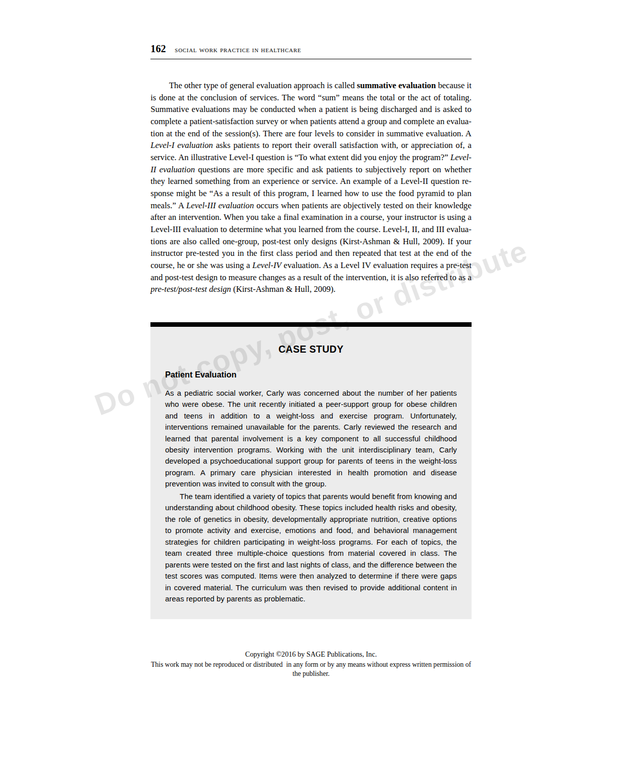162 Social Work Practice in Healthcare
The other type of general evaluation approach is called summative evaluation because it is done at the conclusion of services. The word “sum” means the total or the act of totaling. Summative evaluations may be conducted when a patient is being discharged and is asked to complete a patient-satisfaction survey or when patients attend a group and complete an evaluation at the end of the session(s). There are four levels to consider in summative evaluation. A Level-I evaluation asks patients to report their overall satisfaction with, or appreciation of, a service. An illustrative Level-I question is “To what extent did you enjoy the program?” Level-II evaluation questions are more specific and ask patients to subjectively report on whether they learned something from an experience or service. An example of a Level-II question response might be “As a result of this program, I learned how to use the food pyramid to plan meals.” A Level-III evaluation occurs when patients are objectively tested on their knowledge after an intervention. When you take a final examination in a course, your instructor is using a Level-III evaluation to determine what you learned from the course. Level-I, II, and III evaluations are also called one-group, post-test only designs (Kirst-Ashman & Hull, 2009). If your instructor pre-tested you in the first class period and then repeated that test at the end of the course, he or she was using a Level-IV evaluation. As a Level IV evaluation requires a pre-test and post-test design to measure changes as a result of the intervention, it is also referred to as a pre-test/post-test design (Kirst-Ashman & Hull, 2009).
CASE STUDY
Patient Evaluation
As a pediatric social worker, Carly was concerned about the number of her patients who were obese. The unit recently initiated a peer-support group for obese children and teens in addition to a weight-loss and exercise program. Unfortunately, interventions remained unavailable for the parents. Carly reviewed the research and learned that parental involvement is a key component to all successful childhood obesity intervention programs. Working with the unit interdisciplinary team, Carly developed a psychoeducational support group for parents of teens in the weight-loss program. A primary care physician interested in health promotion and disease prevention was invited to consult with the group.
The team identified a variety of topics that parents would benefit from knowing and understanding about childhood obesity. These topics included health risks and obesity, the role of genetics in obesity, developmentally appropriate nutrition, creative options to promote activity and exercise, emotions and food, and behavioral management strategies for children participating in weight-loss programs. For each of topics, the team created three multiple-choice questions from material covered in class. The parents were tested on the first and last nights of class, and the difference between the test scores was computed. Items were then analyzed to determine if there were gaps in covered material. The curriculum was then revised to provide additional content in areas reported by parents as problematic.
Copyright ©2016 by SAGE Publications, Inc.
This work may not be reproduced or distributed in any form or by any means without express written permission of the publisher.
Do not copy, post, or distribute